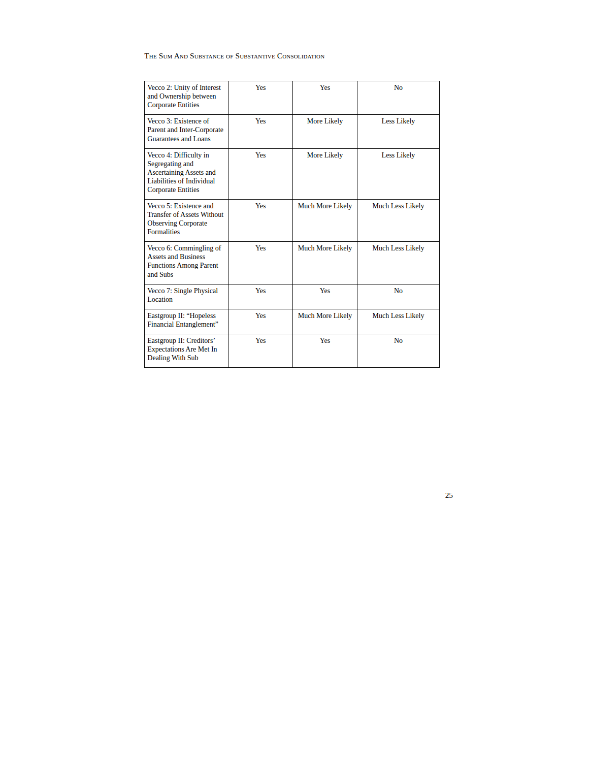The Sum And Substance of Substantive Consolidation
| Vecco 2: Unity of Interest and Ownership between Corporate Entities | Yes | Yes | No |
| Vecco 3: Existence of Parent and Inter-Corporate Guarantees and Loans | Yes | More Likely | Less Likely |
| Vecco 4: Difficulty in Segregating and Ascertaining Assets and Liabilities of Individual Corporate Entities | Yes | More Likely | Less Likely |
| Vecco 5: Existence and Transfer of Assets Without Observing Corporate Formalities | Yes | Much More Likely | Much Less Likely |
| Vecco 6: Commingling of Assets and Business Functions Among Parent and Subs | Yes | Much More Likely | Much Less Likely |
| Vecco 7: Single Physical Location | Yes | Yes | No |
| Eastgroup II: “Hopeless Financial Entanglement” | Yes | Much More Likely | Much Less Likely |
| Eastgroup II: Creditors’ Expectations Are Met In Dealing With Sub | Yes | Yes | No |
25